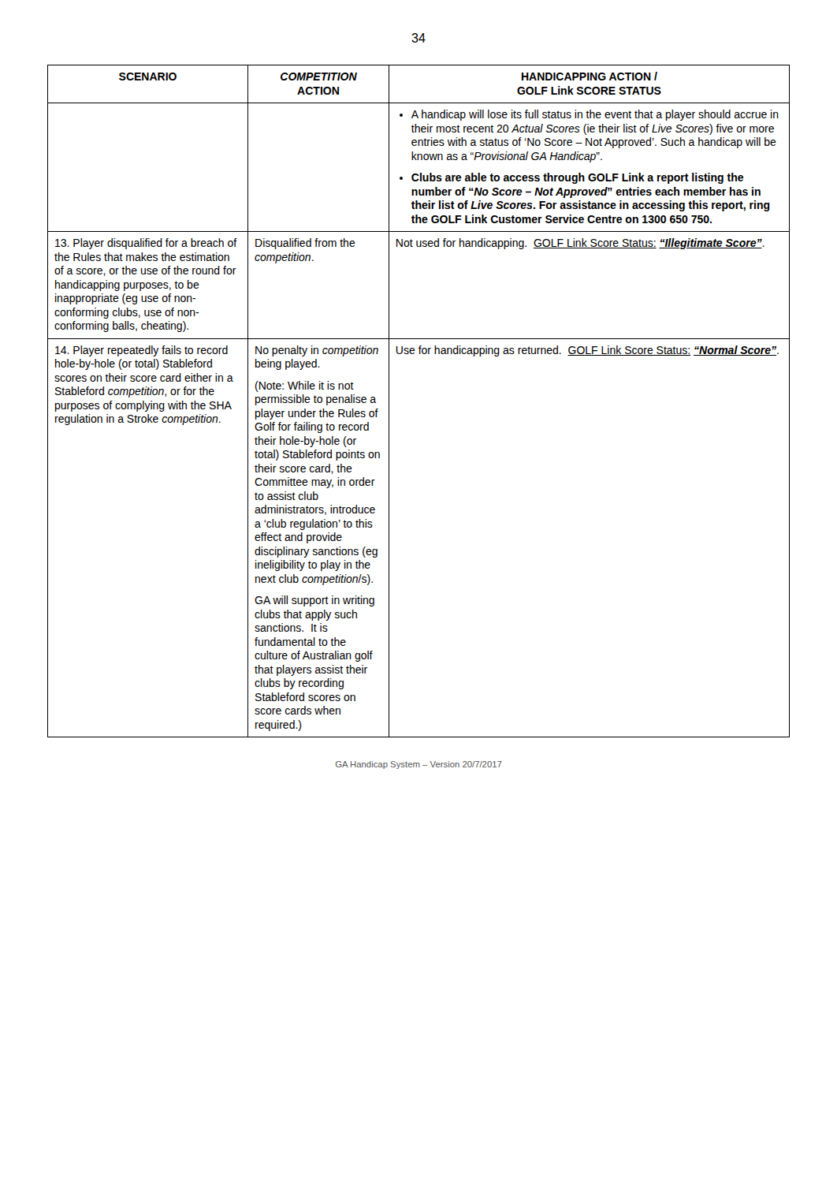34
| SCENARIO | COMPETITION ACTION | HANDICAPPING ACTION / GOLF Link SCORE STATUS |
| --- | --- | --- |
| | | A handicap will lose its full status in the event that a player should accrue in their most recent 20 Actual Scores (ie their list of Live Scores ) five or more entries with a status of ‘No Score – Not Approved’. Such a handicap will be known as a “ Provisional GA Handicap ”. Clubs are able to access through GOLF Link a report listing the number of “ No Score – Not Approved ” entries each member has in their list of Live Scores . For assistance in accessing this report, ring the GOLF Link Customer Service Centre on 1300 650 750. |
| 13. Player disqualified for a breach of the Rules that makes the estimation of a score, or the use of the round for handicapping purposes, to be inappropriate (eg use of non-conforming clubs, use of non-conforming balls, cheating). | Disqualified from the competition . | Not used for handicapping. GOLF Link Score Status: “Illegitimate Score” . |
| 14. Player repeatedly fails to record hole-by-hole (or total) Stableford scores on their score card either in a Stableford competition , or for the purposes of complying with the SHA regulation in a Stroke competition . | No penalty in competition being played. (Note: While it is not permissible to penalise a player under the Rules of Golf for failing to record their hole-by-hole (or total) Stableford points on their score card, the Committee may, in order to assist club administrators, introduce a ‘club regulation’ to this effect and provide disciplinary sanctions (eg ineligibility to play in the next club competition /s). GA will support in writing clubs that apply such sanctions. It is fundamental to the culture of Australian golf that players assist their clubs by recording Stableford scores on score cards when required.) | Use for handicapping as returned. GOLF Link Score Status: “Normal Score” . |
GA Handicap System – Version 20/7/2017